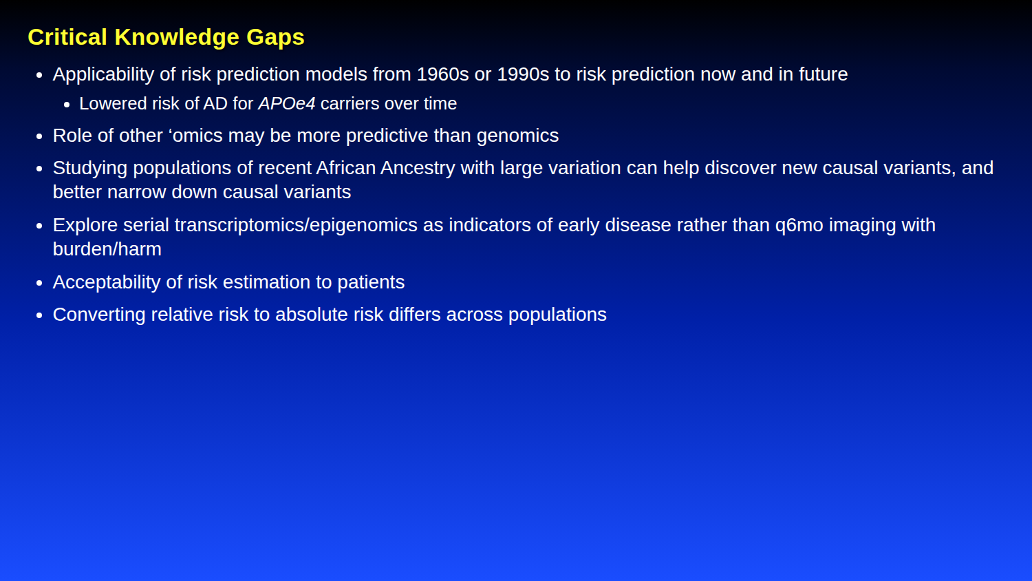Critical Knowledge Gaps
Applicability of risk prediction models from 1960s or 1990s to risk prediction now and in future
Lowered risk of AD for APOe4 carriers over time
Role of other ‘omics may be more predictive than genomics
Studying populations of recent African Ancestry with large variation can help discover new causal variants, and better narrow down causal variants
Explore serial transcriptomics/epigenomics as indicators of early disease rather than q6mo imaging with burden/harm
Acceptability of risk estimation to patients
Converting relative risk to absolute risk differs across populations